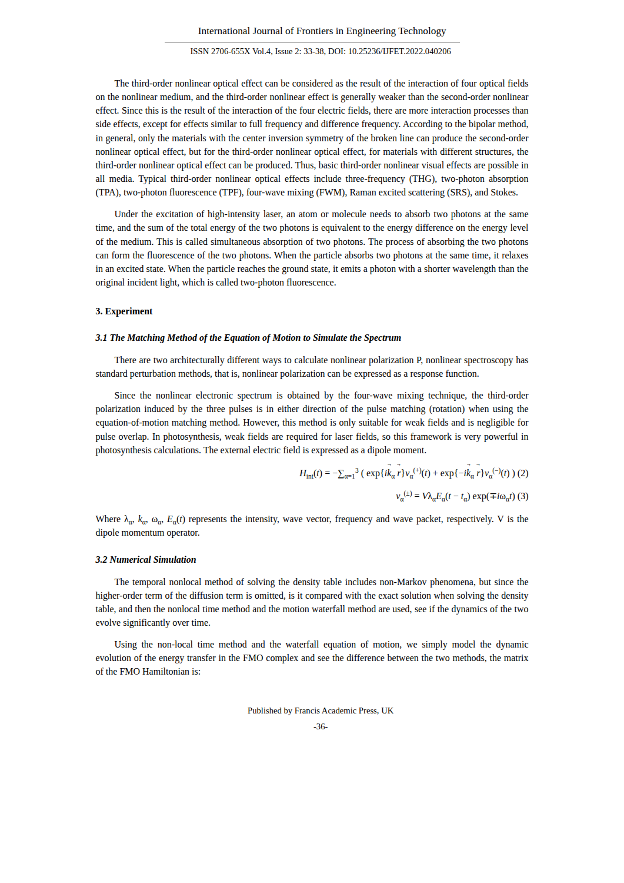International Journal of Frontiers in Engineering Technology
ISSN 2706-655X Vol.4, Issue 2: 33-38, DOI: 10.25236/IJFET.2022.040206
The third-order nonlinear optical effect can be considered as the result of the interaction of four optical fields on the nonlinear medium, and the third-order nonlinear effect is generally weaker than the second-order nonlinear effect. Since this is the result of the interaction of the four electric fields, there are more interaction processes than side effects, except for effects similar to full frequency and difference frequency. According to the bipolar method, in general, only the materials with the center inversion symmetry of the broken line can produce the second-order nonlinear optical effect, but for the third-order nonlinear optical effect, for materials with different structures, the third-order nonlinear optical effect can be produced. Thus, basic third-order nonlinear visual effects are possible in all media. Typical third-order nonlinear optical effects include three-frequency (THG), two-photon absorption (TPA), two-photon fluorescence (TPF), four-wave mixing (FWM), Raman excited scattering (SRS), and Stokes.
Under the excitation of high-intensity laser, an atom or molecule needs to absorb two photons at the same time, and the sum of the total energy of the two photons is equivalent to the energy difference on the energy level of the medium. This is called simultaneous absorption of two photons. The process of absorbing the two photons can form the fluorescence of the two photons. When the particle absorbs two photons at the same time, it relaxes in an excited state. When the particle reaches the ground state, it emits a photon with a shorter wavelength than the original incident light, which is called two-photon fluorescence.
3. Experiment
3.1 The Matching Method of the Equation of Motion to Simulate the Spectrum
There are two architecturally different ways to calculate nonlinear polarization P, nonlinear spectroscopy has standard perturbation methods, that is, nonlinear polarization can be expressed as a response function.
Since the nonlinear electronic spectrum is obtained by the four-wave mixing technique, the third-order polarization induced by the three pulses is in either direction of the pulse matching (rotation) when using the equation-of-motion matching method. However, this method is only suitable for weak fields and is negligible for pulse overlap. In photosynthesis, weak fields are required for laser fields, so this framework is very powerful in photosynthesis calculations. The external electric field is expressed as a dipole moment.
Hint(t) = −∑α=13 ( exp{ikα r}vα(+)(t) + exp{−ikα r}vα(−)(t) ) (2)
vα(±) = VλαEα(t − tα) exp(∓iωαt) (3)
Where λα, kα, ωα, Eα(t) represents the intensity, wave vector, frequency and wave packet, respectively. V is the dipole momentum operator.
3.2 Numerical Simulation
The temporal nonlocal method of solving the density table includes non-Markov phenomena, but since the higher-order term of the diffusion term is omitted, is it compared with the exact solution when solving the density table, and then the nonlocal time method and the motion waterfall method are used, see if the dynamics of the two evolve significantly over time.
Using the non-local time method and the waterfall equation of motion, we simply model the dynamic evolution of the energy transfer in the FMO complex and see the difference between the two methods, the matrix of the FMO Hamiltonian is:
Published by Francis Academic Press, UK
-36-